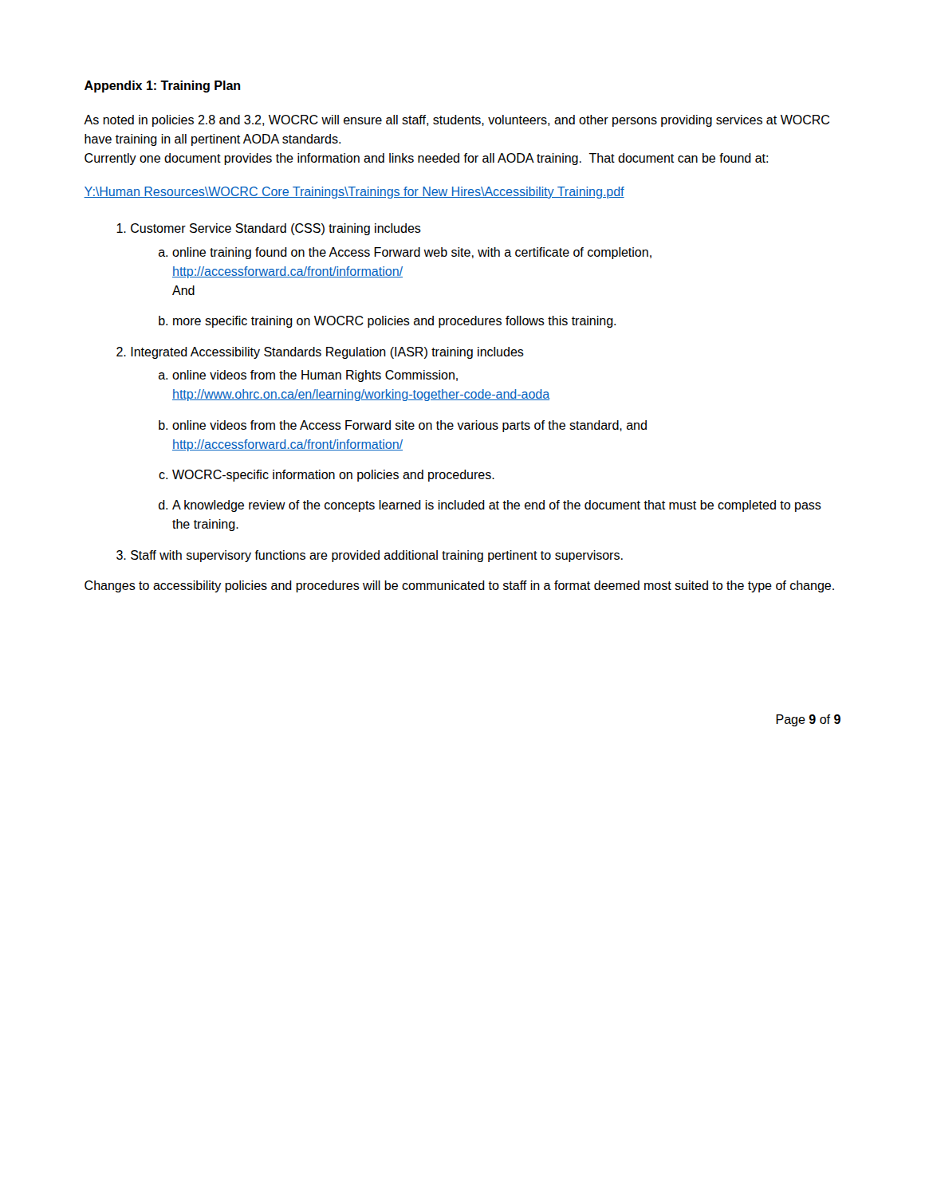Appendix 1: Training Plan
As noted in policies 2.8 and 3.2, WOCRC will ensure all staff, students, volunteers, and other persons providing services at WOCRC have training in all pertinent AODA standards.
Currently one document provides the information and links needed for all AODA training. That document can be found at:
Y:\Human Resources\WOCRC Core Trainings\Trainings for New Hires\Accessibility Training.pdf
Customer Service Standard (CSS) training includes
online training found on the Access Forward web site, with a certificate of completion,
http://accessforward.ca/front/information/
And
more specific training on WOCRC policies and procedures follows this training.
Integrated Accessibility Standards Regulation (IASR) training includes
online videos from the Human Rights Commission,
http://www.ohrc.on.ca/en/learning/working-together-code-and-aoda
online videos from the Access Forward site on the various parts of the standard, and
http://accessforward.ca/front/information/
WOCRC-specific information on policies and procedures.
A knowledge review of the concepts learned is included at the end of the document that must be completed to pass the training.
Staff with supervisory functions are provided additional training pertinent to supervisors.
Changes to accessibility policies and procedures will be communicated to staff in a format deemed most suited to the type of change.
Page 9 of 9